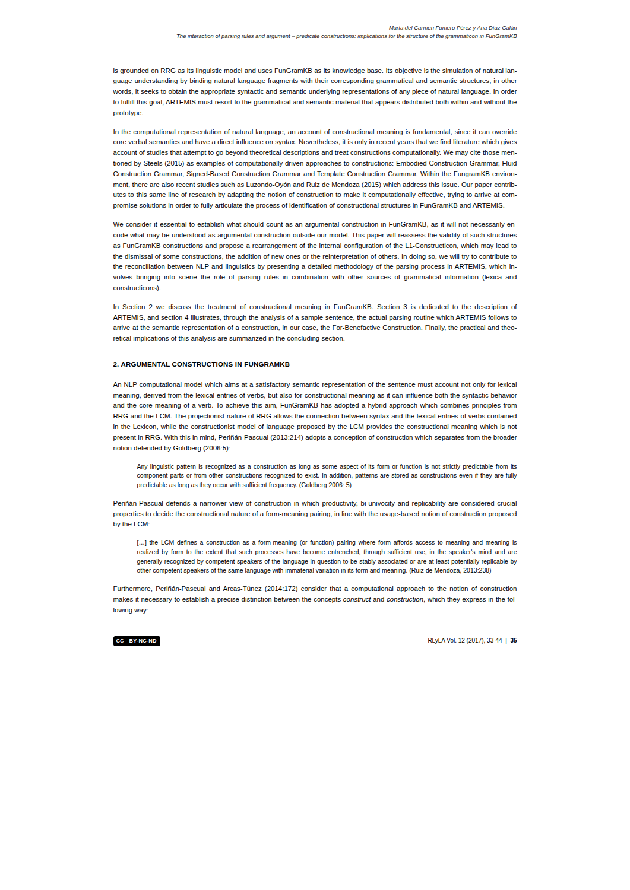María del Carmen Fumero Pérez y Ana Díaz Galán
The interaction of parsing rules and argument – predicate constructions: implications for the structure of the grammaticon in FunGramKB
is grounded on RRG as its linguistic model and uses FunGramKB as its knowledge base. Its objective is the simulation of natural language understanding by binding natural language fragments with their corresponding grammatical and semantic structures, in other words, it seeks to obtain the appropriate syntactic and semantic underlying representations of any piece of natural language. In order to fulfill this goal, ARTEMIS must resort to the grammatical and semantic material that appears distributed both within and without the prototype.
In the computational representation of natural language, an account of constructional meaning is fundamental, since it can override core verbal semantics and have a direct influence on syntax. Nevertheless, it is only in recent years that we find literature which gives account of studies that attempt to go beyond theoretical descriptions and treat constructions computationally. We may cite those mentioned by Steels (2015) as examples of computationally driven approaches to constructions: Embodied Construction Grammar, Fluid Construction Grammar, Signed-Based Construction Grammar and Template Construction Grammar. Within the FungramKB environment, there are also recent studies such as Luzondo-Oyón and Ruiz de Mendoza (2015) which address this issue. Our paper contributes to this same line of research by adapting the notion of construction to make it computationally effective, trying to arrive at compromise solutions in order to fully articulate the process of identification of constructional structures in FunGramKB and ARTEMIS.
We consider it essential to establish what should count as an argumental construction in FunGramKB, as it will not necessarily encode what may be understood as argumental construction outside our model. This paper will reassess the validity of such structures as FunGramKB constructions and propose a rearrangement of the internal configuration of the L1-Constructicon, which may lead to the dismissal of some constructions, the addition of new ones or the reinterpretation of others. In doing so, we will try to contribute to the reconciliation between NLP and linguistics by presenting a detailed methodology of the parsing process in ARTEMIS, which involves bringing into scene the role of parsing rules in combination with other sources of grammatical information (lexica and constructicons).
In Section 2 we discuss the treatment of constructional meaning in FunGramKB. Section 3 is dedicated to the description of ARTEMIS, and section 4 illustrates, through the analysis of a sample sentence, the actual parsing routine which ARTEMIS follows to arrive at the semantic representation of a construction, in our case, the For-Benefactive Construction. Finally, the practical and theoretical implications of this analysis are summarized in the concluding section.
2. Argumental constructions in FunGramKB
An NLP computational model which aims at a satisfactory semantic representation of the sentence must account not only for lexical meaning, derived from the lexical entries of verbs, but also for constructional meaning as it can influence both the syntactic behavior and the core meaning of a verb. To achieve this aim, FunGramKB has adopted a hybrid approach which combines principles from RRG and the LCM. The projectionist nature of RRG allows the connection between syntax and the lexical entries of verbs contained in the Lexicon, while the constructionist model of language proposed by the LCM provides the constructional meaning which is not present in RRG. With this in mind, Periñán-Pascual (2013:214) adopts a conception of construction which separates from the broader notion defended by Goldberg (2006:5):
Any linguistic pattern is recognized as a construction as long as some aspect of its form or function is not strictly predictable from its component parts or from other constructions recognized to exist. In addition, patterns are stored as constructions even if they are fully predictable as long as they occur with sufficient frequency. (Goldberg 2006: 5)
Periñán-Pascual defends a narrower view of construction in which productivity, bi-univocity and replicability are considered crucial properties to decide the constructional nature of a form-meaning pairing, in line with the usage-based notion of construction proposed by the LCM:
[…] the LCM defines a construction as a form-meaning (or function) pairing where form affords access to meaning and meaning is realized by form to the extent that such processes have become entrenched, through sufficient use, in the speaker's mind and are generally recognized by competent speakers of the language in question to be stably associated or are at least potentially replicable by other competent speakers of the same language with immaterial variation in its form and meaning. (Ruiz de Mendoza, 2013:238)
Furthermore, Periñán-Pascual and Arcas-Túnez (2014:172) consider that a computational approach to the notion of construction makes it necessary to establish a precise distinction between the concepts construct and construction, which they express in the following way:
CC BY-NC-ND
RLyLA Vol. 12 (2017), 33-44 | 35